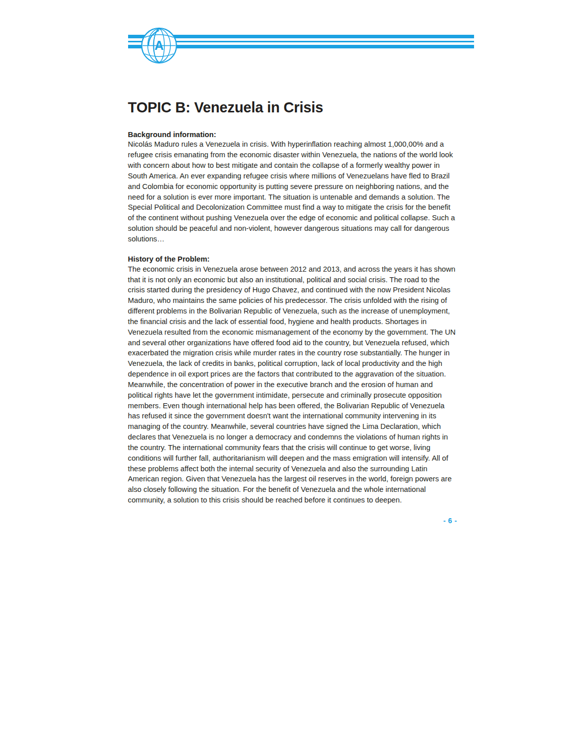A
TOPIC B: Venezuela in Crisis
Background information:
Nicolás Maduro rules a Venezuela in crisis. With hyperinflation reaching almost 1,000,00% and a refugee crisis emanating from the economic disaster within Venezuela, the nations of the world look with concern about how to best mitigate and contain the collapse of a formerly wealthy power in South America. An ever expanding refugee crisis where millions of Venezuelans have fled to Brazil and Colombia for economic opportunity is putting severe pressure on neighboring nations, and the need for a solution is ever more important. The situation is untenable and demands a solution. The Special Political and Decolonization Committee must find a way to mitigate the crisis for the benefit of the continent without pushing Venezuela over the edge of economic and political collapse. Such a solution should be peaceful and non-violent, however dangerous situations may call for dangerous solutions…
History of the Problem:
The economic crisis in Venezuela arose between 2012 and 2013, and across the years it has shown that it is not only an economic but also an institutional, political and social crisis. The road to the crisis started during the presidency of Hugo Chavez, and continued with the now President Nicolas Maduro, who maintains the same policies of his predecessor. The crisis unfolded with the rising of different problems in the Bolivarian Republic of Venezuela, such as the increase of unemployment, the financial crisis and the lack of essential food, hygiene and health products. Shortages in Venezuela resulted from the economic mismanagement of the economy by the government. The UN and several other organizations have offered food aid to the country, but Venezuela refused, which exacerbated the migration crisis while murder rates in the country rose substantially. The hunger in Venezuela, the lack of credits in banks, political corruption, lack of local productivity and the high dependence in oil export prices are the factors that contributed to the aggravation of the situation. Meanwhile, the concentration of power in the executive branch and the erosion of human and political rights have let the government intimidate, persecute and criminally prosecute opposition members. Even though international help has been offered, the Bolivarian Republic of Venezuela has refused it since the government doesn't want the international community intervening in its managing of the country. Meanwhile, several countries have signed the Lima Declaration, which declares that Venezuela is no longer a democracy and condemns the violations of human rights in the country. The international community fears that the crisis will continue to get worse, living conditions will further fall, authoritarianism will deepen and the mass emigration will intensify. All of these problems affect both the internal security of Venezuela and also the surrounding Latin American region. Given that Venezuela has the largest oil reserves in the world, foreign powers are also closely following the situation. For the benefit of Venezuela and the whole international community, a solution to this crisis should be reached before it continues to deepen.
- 6 -